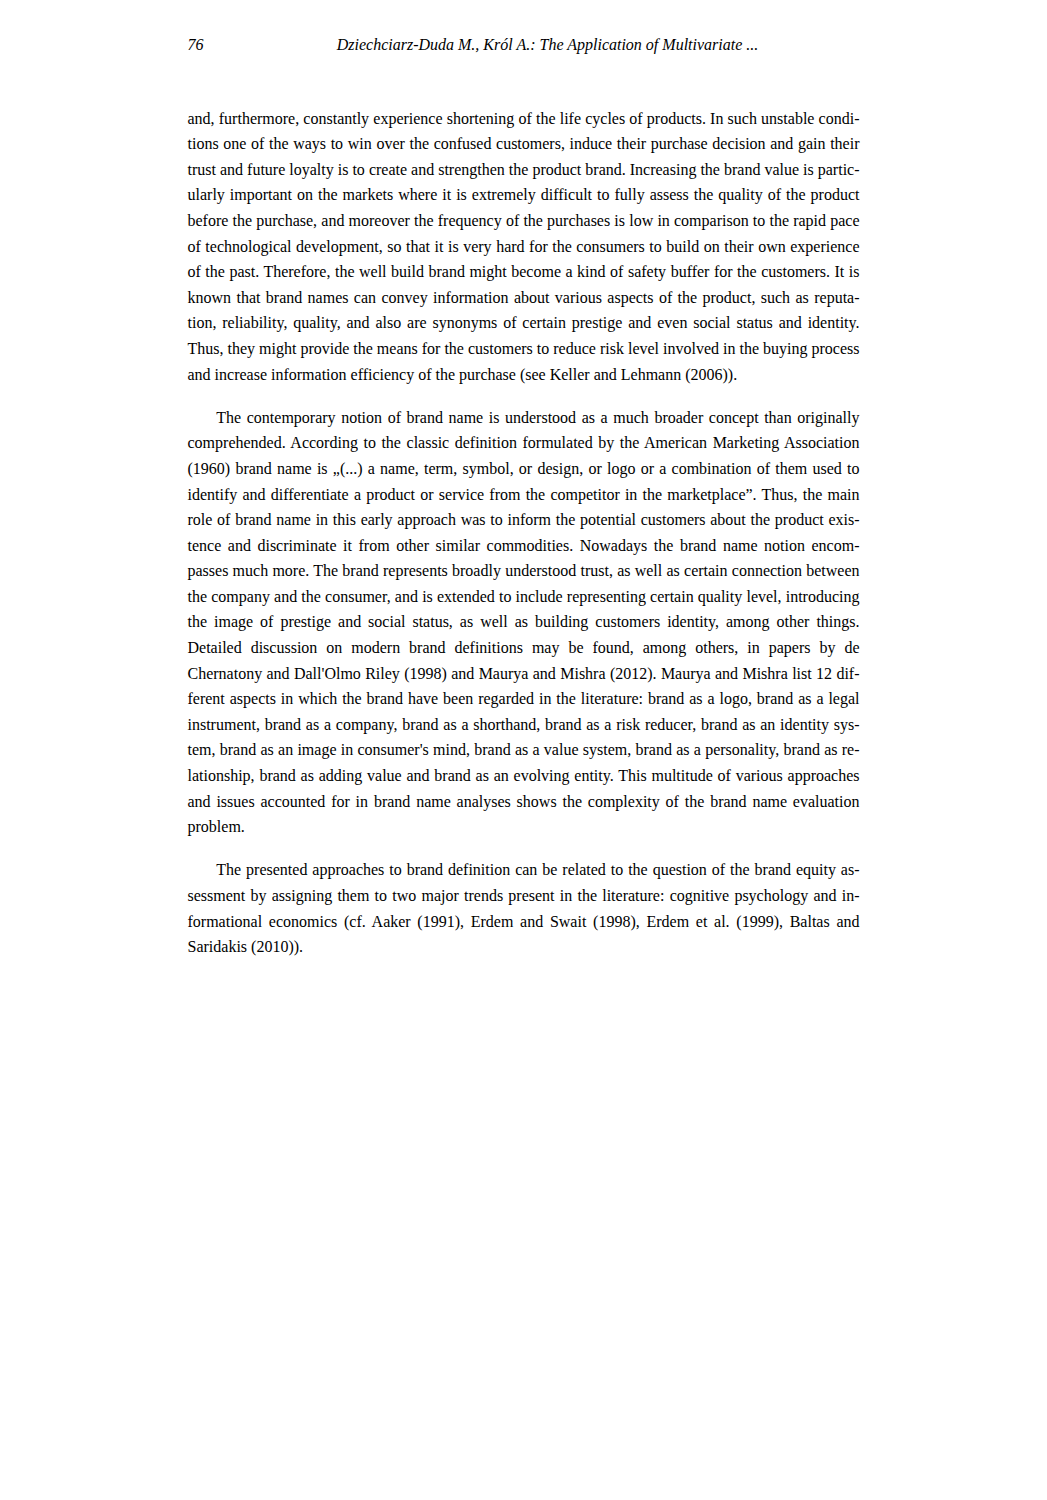76 Dziechciarz-Duda M., Król A.: The Application of Multivariate ...
and, furthermore, constantly experience shortening of the life cycles of products. In such unstable conditions one of the ways to win over the confused customers, induce their purchase decision and gain their trust and future loyalty is to create and strengthen the product brand. Increasing the brand value is particularly important on the markets where it is extremely difficult to fully assess the quality of the product before the purchase, and moreover the frequency of the purchases is low in comparison to the rapid pace of technological development, so that it is very hard for the consumers to build on their own experience of the past. Therefore, the well build brand might become a kind of safety buffer for the customers. It is known that brand names can convey information about various aspects of the product, such as reputation, reliability, quality, and also are synonyms of certain prestige and even social status and identity. Thus, they might provide the means for the customers to reduce risk level involved in the buying process and increase information efficiency of the purchase (see Keller and Lehmann (2006)).
The contemporary notion of brand name is understood as a much broader concept than originally comprehended. According to the classic definition formulated by the American Marketing Association (1960) brand name is „(...) a name, term, symbol, or design, or logo or a combination of them used to identify and differentiate a product or service from the competitor in the marketplace”. Thus, the main role of brand name in this early approach was to inform the potential customers about the product existence and discriminate it from other similar commodities. Nowadays the brand name notion encompasses much more. The brand represents broadly understood trust, as well as certain connection between the company and the consumer, and is extended to include representing certain quality level, introducing the image of prestige and social status, as well as building customers identity, among other things. Detailed discussion on modern brand definitions may be found, among others, in papers by de Chernatony and Dall'Olmo Riley (1998) and Maurya and Mishra (2012). Maurya and Mishra list 12 different aspects in which the brand have been regarded in the literature: brand as a logo, brand as a legal instrument, brand as a company, brand as a shorthand, brand as a risk reducer, brand as an identity system, brand as an image in consumer's mind, brand as a value system, brand as a personality, brand as relationship, brand as adding value and brand as an evolving entity. This multitude of various approaches and issues accounted for in brand name analyses shows the complexity of the brand name evaluation problem.
The presented approaches to brand definition can be related to the question of the brand equity assessment by assigning them to two major trends present in the literature: cognitive psychology and informational economics (cf. Aaker (1991), Erdem and Swait (1998), Erdem et al. (1999), Baltas and Saridakis (2010)).